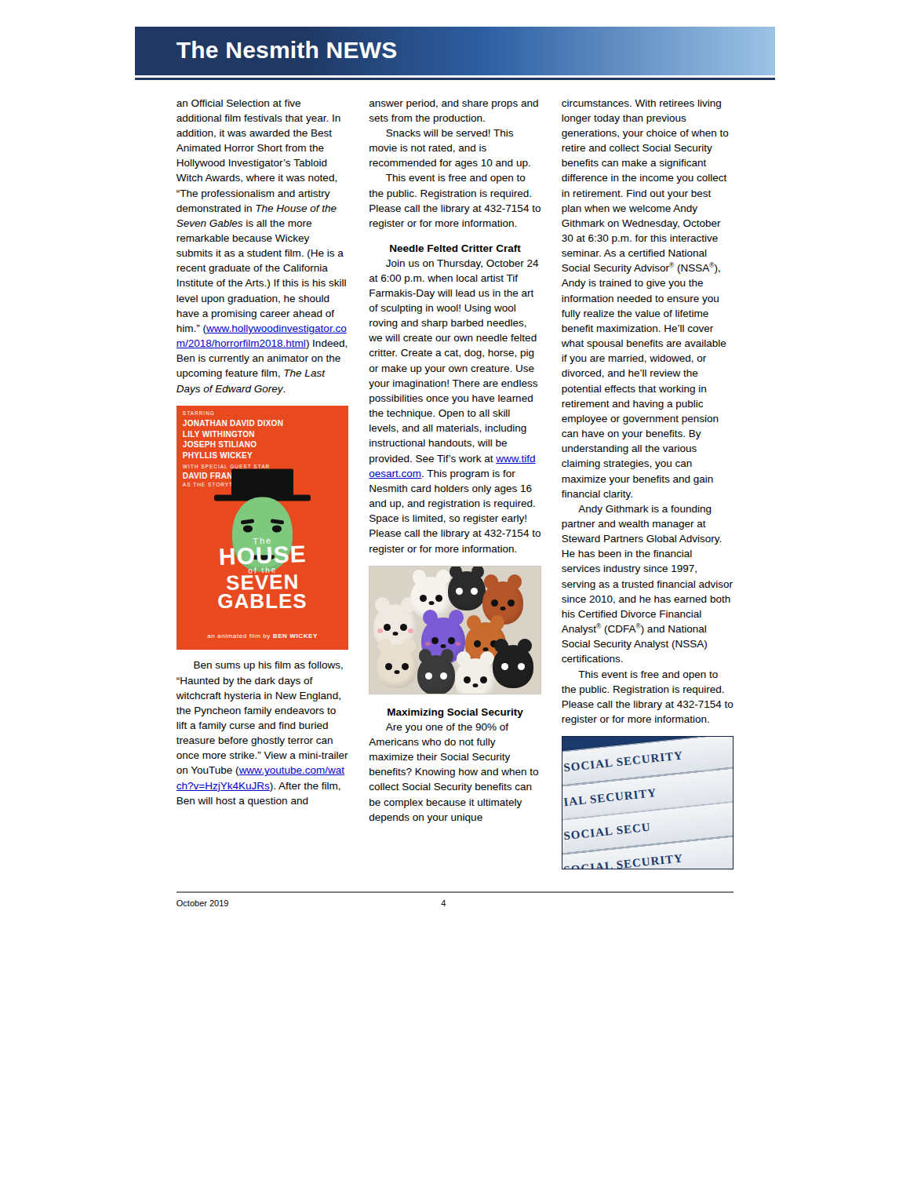The Nesmith NEWS
an Official Selection at five additional film festivals that year. In addition, it was awarded the Best Animated Horror Short from the Hollywood Investigator’s Tabloid Witch Awards, where it was noted, “The professionalism and artistry demonstrated in The House of the Seven Gables is all the more remarkable because Wickey submits it as a student film. (He is a recent graduate of the California Institute of the Arts.) If this is his skill level upon graduation, he should have a promising career ahead of him.” (www.hollywoodinvestigator.com/2018/horrorfilm2018.html) Indeed, Ben is currently an animator on the upcoming feature film, The Last Days of Edward Gorey.
starring Jonathan David Dixon Lily Withington Joseph Stiliano Phyllis Wickey with special guest star David Frankham as the Storyteller
The HOUSE of the SEVEN GABLES
an animated film by BEN WICKEY
Ben sums up his film as follows, “Haunted by the dark days of witchcraft hysteria in New England, the Pyncheon family endeavors to lift a family curse and find buried treasure before ghostly terror can once more strike.” View a mini-trailer on YouTube (www.youtube.com/watch?v=HzjYk4KuJRs). After the film, Ben will host a question and
answer period, and share props and sets from the production.
Snacks will be served! This movie is not rated, and is recommended for ages 10 and up.
This event is free and open to the public. Registration is required. Please call the library at 432-7154 to register or for more information.
Needle Felted Critter Craft
Join us on Thursday, October 24 at 6:00 p.m. when local artist Tif Farmakis-Day will lead us in the art of sculpting in wool! Using wool roving and sharp barbed needles, we will create our own needle felted critter. Create a cat, dog, horse, pig or make up your own creature. Use your imagination! There are endless possibilities once you have learned the technique. Open to all skill levels, and all materials, including instructional handouts, will be provided. See Tif’s work at www.tifdoesart.com. This program is for Nesmith card holders only ages 16 and up, and registration is required. Space is limited, so register early! Please call the library at 432-7154 to register or for more information.
Maximizing Social Security
Are you one of the 90% of Americans who do not fully maximize their Social Security benefits? Knowing how and when to collect Social Security benefits can be complex because it ultimately depends on your unique
circumstances. With retirees living longer today than previous generations, your choice of when to retire and collect Social Security benefits can make a significant difference in the income you collect in retirement. Find out your best plan when we welcome Andy Githmark on Wednesday, October 30 at 6:30 p.m. for this interactive seminar. As a certified National Social Security Advisor® (NSSA®), Andy is trained to give you the information needed to ensure you fully realize the value of lifetime benefit maximization. He’ll cover what spousal benefits are available if you are married, widowed, or divorced, and he’ll review the potential effects that working in retirement and having a public employee or government pension can have on your benefits. By understanding all the various claiming strategies, you can maximize your benefits and gain financial clarity.
Andy Githmark is a founding partner and wealth manager at Steward Partners Global Advisory. He has been in the financial services industry since 1997, serving as a trusted financial advisor since 2010, and he has earned both his Certified Divorce Financial Analyst® (CDFA®) and National Social Security Analyst (NSSA) certifications.
This event is free and open to the public. Registration is required. Please call the library at 432-7154 to register or for more information.
SOCIAL SECURITY
IAL SECURITY
SOCIAL SECU
SOCIAL SECURITY
October 2019
4